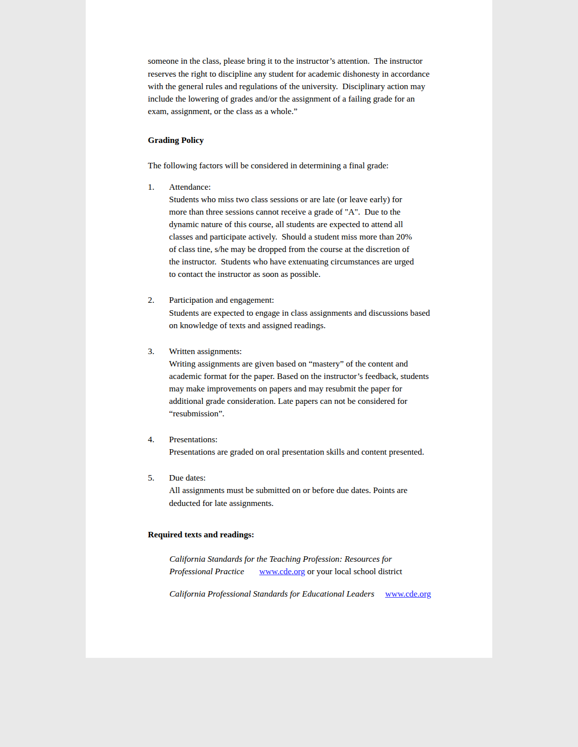someone in the class, please bring it to the instructor’s attention. The instructor reserves the right to discipline any student for academic dishonesty in accordance with the general rules and regulations of the university. Disciplinary action may include the lowering of grades and/or the assignment of a failing grade for an exam, assignment, or the class as a whole.”
Grading Policy
The following factors will be considered in determining a final grade:
1. Attendance: Students who miss two class sessions or are late (or leave early) for
more than three sessions cannot receive a grade of "A". Due to the
dynamic nature of this course, all students are expected to attend all
classes and participate actively. Should a student miss more than 20%
of class tine, s/he may be dropped from the course at the discretion of
the instructor. Students who have extenuating circumstances are urged
to contact the instructor as soon as possible.
2. Participation and engagement: Students are expected to engage in class assignments and discussions based on knowledge of texts and assigned readings.
3. Written assignments: Writing assignments are given based on “mastery” of the content and academic format for the paper. Based on the instructor’s feedback, students may make improvements on papers and may resubmit the paper for additional grade consideration. Late papers can not be considered for “resubmission”.
4. Presentations: Presentations are graded on oral presentation skills and content presented.
5. Due dates: All assignments must be submitted on or before due dates. Points are
deducted for late assignments.
Required texts and readings:
California Standards for the Teaching Profession: Resources for Professional Practice www.cde.org or your local school district
California Professional Standards for Educational Leaders www.cde.org